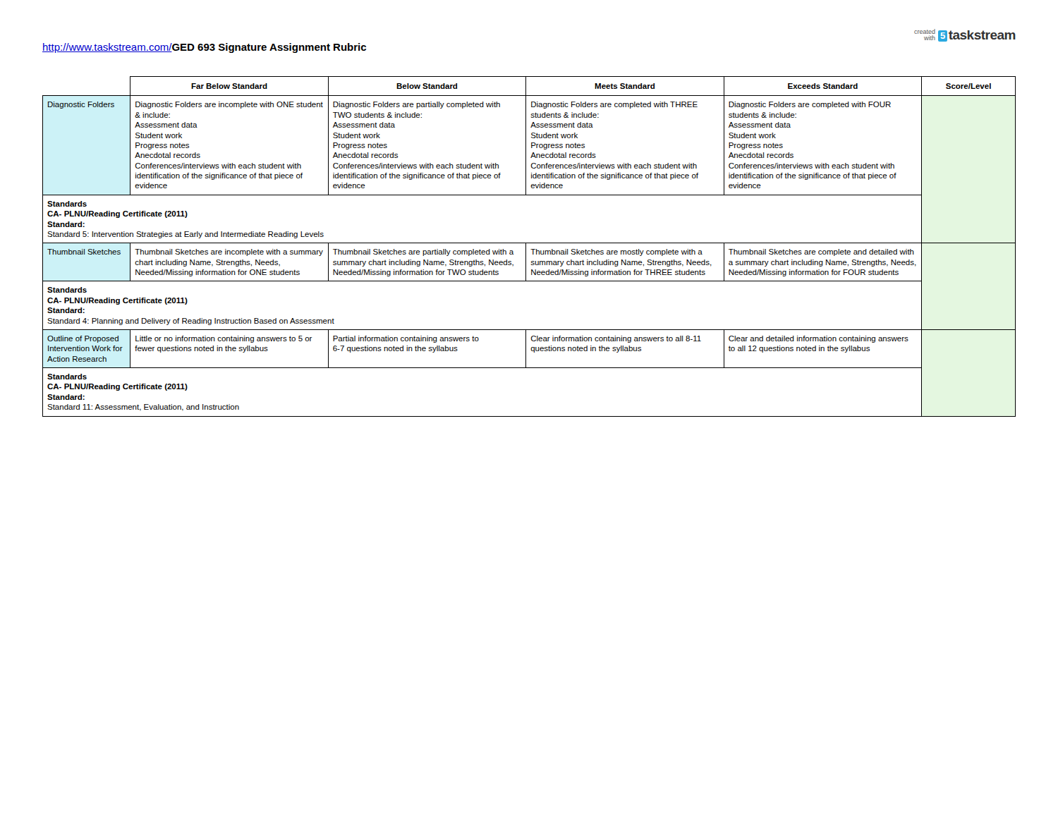created
with 5taskstream
http://www.taskstream.com/GED 693 Signature Assignment Rubric
| | Far Below Standard | Below Standard | Meets Standard | Exceeds Standard | Score/Level |
| --- | --- | --- | --- | --- | --- |
| Diagnostic Folders | Diagnostic Folders are incomplete with ONE student & include: Assessment data Student work Progress notes Anecdotal records Conferences/interviews with each student with identification of the significance of that piece of evidence | Diagnostic Folders are partially completed with TWO students & include: Assessment data Student work Progress notes Anecdotal records Conferences/interviews with each student with identification of the significance of that piece of evidence | Diagnostic Folders are completed with THREE students & include: Assessment data Student work Progress notes Anecdotal records Conferences/interviews with each student with identification of the significance of that piece of evidence | Diagnostic Folders are completed with FOUR students & include: Assessment data Student work Progress notes Anecdotal records Conferences/interviews with each student with identification of the significance of that piece of evidence | |
| Standards CA- PLNU/Reading Certificate (2011) Standard: Standard 5: Intervention Strategies at Early and Intermediate Reading Levels |
| Thumbnail Sketches | Thumbnail Sketches are incomplete with a summary chart including Name, Strengths, Needs, Needed/Missing information for ONE students | Thumbnail Sketches are partially completed with a summary chart including Name, Strengths, Needs, Needed/Missing information for TWO students | Thumbnail Sketches are mostly complete with a summary chart including Name, Strengths, Needs, Needed/Missing information for THREE students | Thumbnail Sketches are complete and detailed with a summary chart including Name, Strengths, Needs, Needed/Missing information for FOUR students | |
| Standards CA- PLNU/Reading Certificate (2011) Standard: Standard 4: Planning and Delivery of Reading Instruction Based on Assessment |
| Outline of Proposed Intervention Work for Action Research | Little or no information containing answers to 5 or fewer questions noted in the syllabus | Partial information containing answers to 6-7 questions noted in the syllabus | Clear information containing answers to all 8-11 questions noted in the syllabus | Clear and detailed information containing answers to all 12 questions noted in the syllabus | |
| Standards CA- PLNU/Reading Certificate (2011) Standard: Standard 11: Assessment, Evaluation, and Instruction |